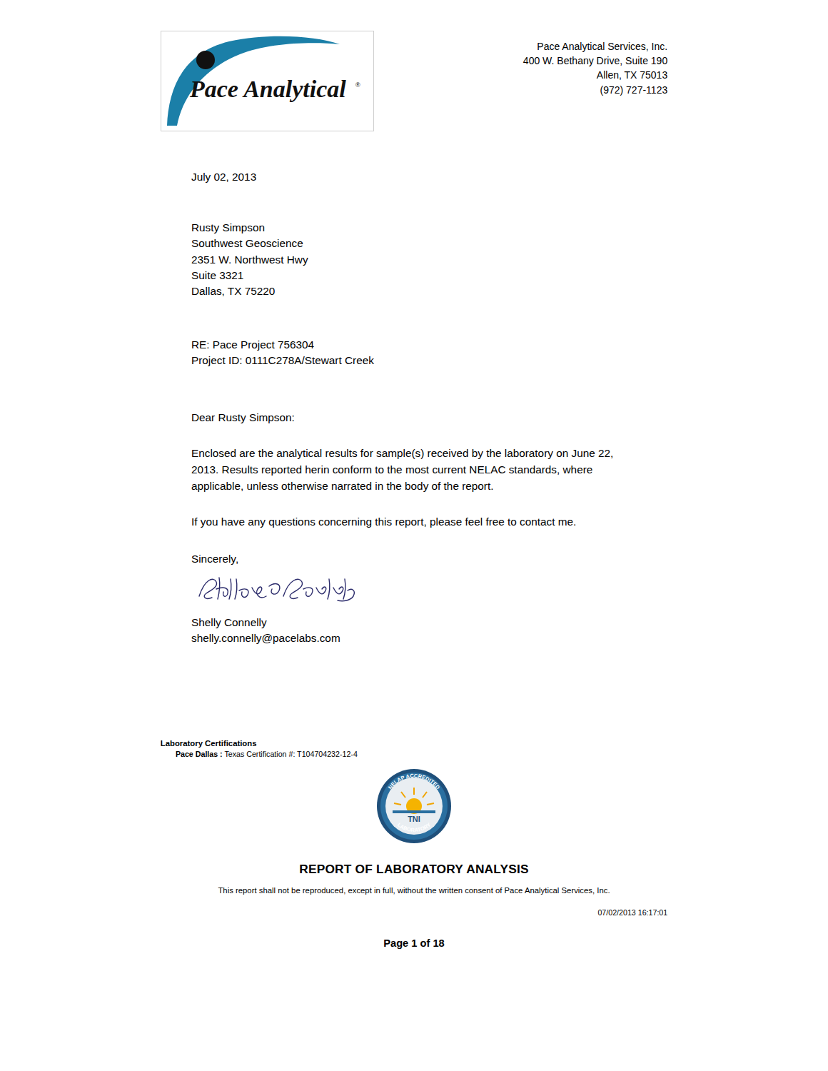Pace Analytical ®
Pace Analytical Services, Inc.
400 W. Bethany Drive, Suite 190
Allen, TX 75013
(972) 727-1123
July 02, 2013
Rusty Simpson
Southwest Geoscience
2351 W. Northwest Hwy
Suite 3321
Dallas, TX 75220
RE: Pace Project 756304
Project ID: 0111C278A/Stewart Creek
Dear Rusty Simpson:
Enclosed are the analytical results for sample(s) received by the laboratory on June 22, 2013. Results reported herin conform to the most current NELAC standards, where applicable, unless otherwise narrated in the body of the report.
If you have any questions concerning this report, please feel free to contact me.
Sincerely,
Shelly Connelly
shelly.connelly@pacelabs.com
Laboratory Certifications
Pace Dallas : Texas Certification #: T104704232-12-4
TNI NELAP ACCREDITED LABORATORY
REPORT OF LABORATORY ANALYSIS
This report shall not be reproduced, except in full, without the written consent of Pace Analytical Services, Inc.
07/02/2013 16:17:01
Page 1 of 18